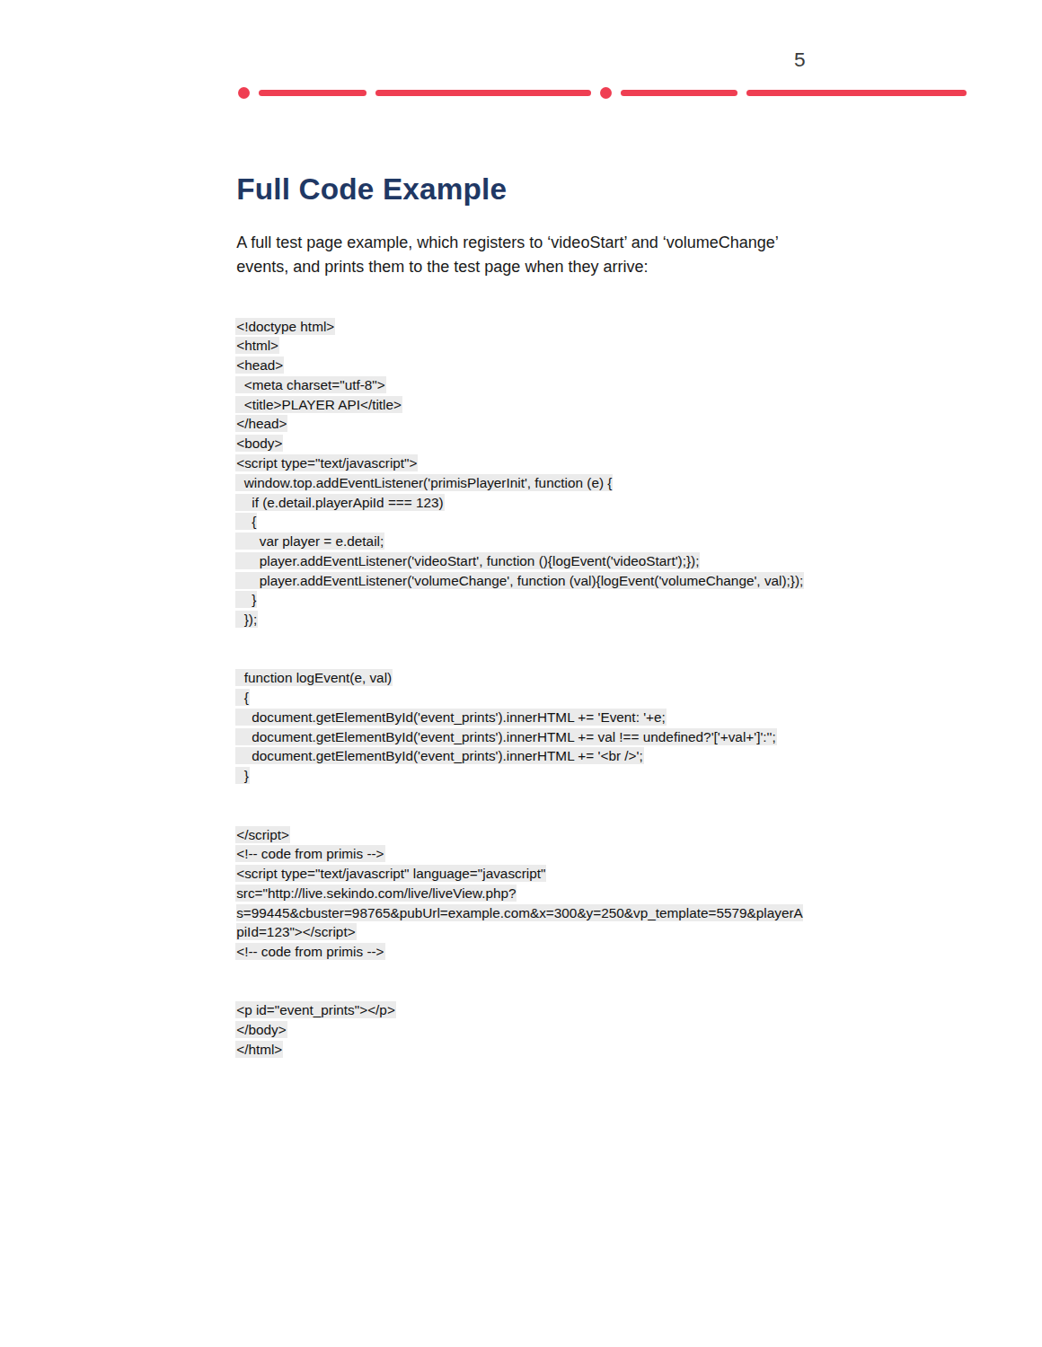5
Full Code Example
A full test page example, which registers to ‘videoStart’ and ‘volumeChange’ events, and prints them to the test page when they arrive:
<!doctype html>
<html>
<head>
  <meta charset="utf-8">
  <title>PLAYER API</title>
</head>
<body>
<script type="text/javascript">
  window.top.addEventListener('primisPlayerInit', function (e) {
    if (e.detail.playerApiId === 123)
    {
      var player = e.detail;
      player.addEventListener('videoStart', function (){logEvent('videoStart');});
      player.addEventListener('volumeChange', function (val){logEvent('volumeChange', val);});
    }
  });

  function logEvent(e, val)
  {
    document.getElementById('event_prints').innerHTML += 'Event: '+e;
    document.getElementById('event_prints').innerHTML += val !== undefined?'['+val+']':'';
    document.getElementById('event_prints').innerHTML += '<br />';
  }

</script>
<!-- code from primis -->
<script type="text/javascript" language="javascript"
src="http://live.sekindo.com/live/liveView.php?s=99445&cbuster=98765&pubUrl=example.com&x=300&y=250&vp_template=5579&playerApiId=123"></script>
<!-- code from primis -->

<p id="event_prints"></p>
</body>
</html>